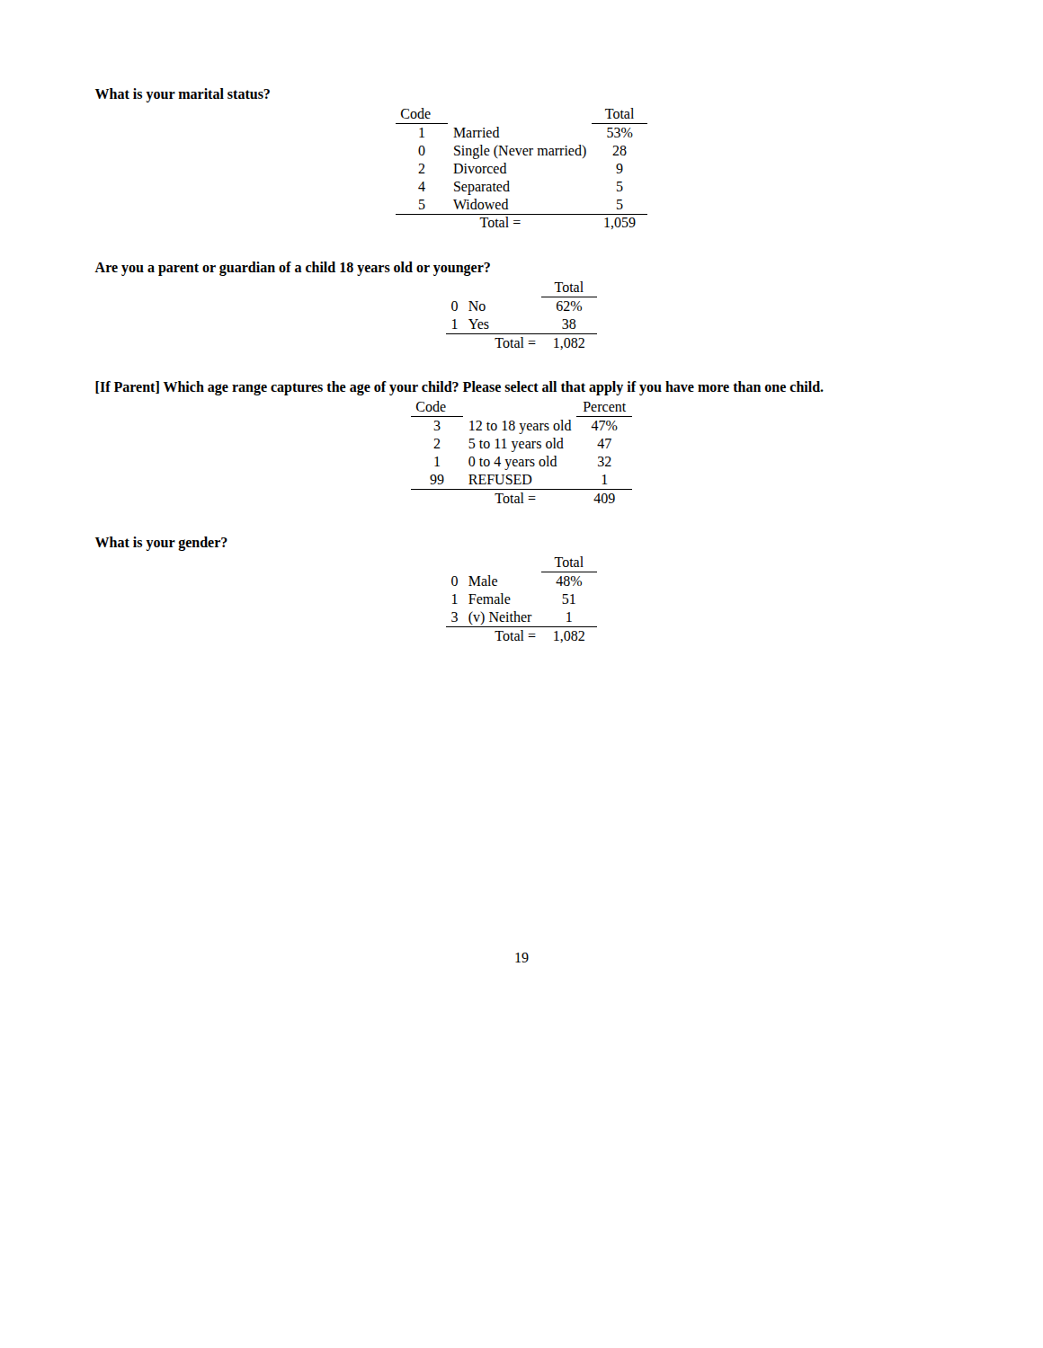What is your marital status?
| Code | | Total |
| --- | --- | --- |
| 1 | Married | 53% |
| 0 | Single (Never married) | 28 |
| 2 | Divorced | 9 |
| 4 | Separated | 5 |
| 5 | Widowed | 5 |
| | Total = | 1,059 |
Are you a parent or guardian of a child 18 years old or younger?
| | | Total |
| --- | --- | --- |
| 0 | No | 62% |
| 1 | Yes | 38 |
| | Total = | 1,082 |
[If Parent] Which age range captures the age of your child? Please select all that apply if you have more than one child.
| Code | | Percent |
| --- | --- | --- |
| 3 | 12 to 18 years old | 47% |
| 2 | 5 to 11 years old | 47 |
| 1 | 0 to 4 years old | 32 |
| 99 | REFUSED | 1 |
| | Total = | 409 |
What is your gender?
| | | Total |
| --- | --- | --- |
| 0 | Male | 48% |
| 1 | Female | 51 |
| 3 | (v) Neither | 1 |
| | Total = | 1,082 |
19